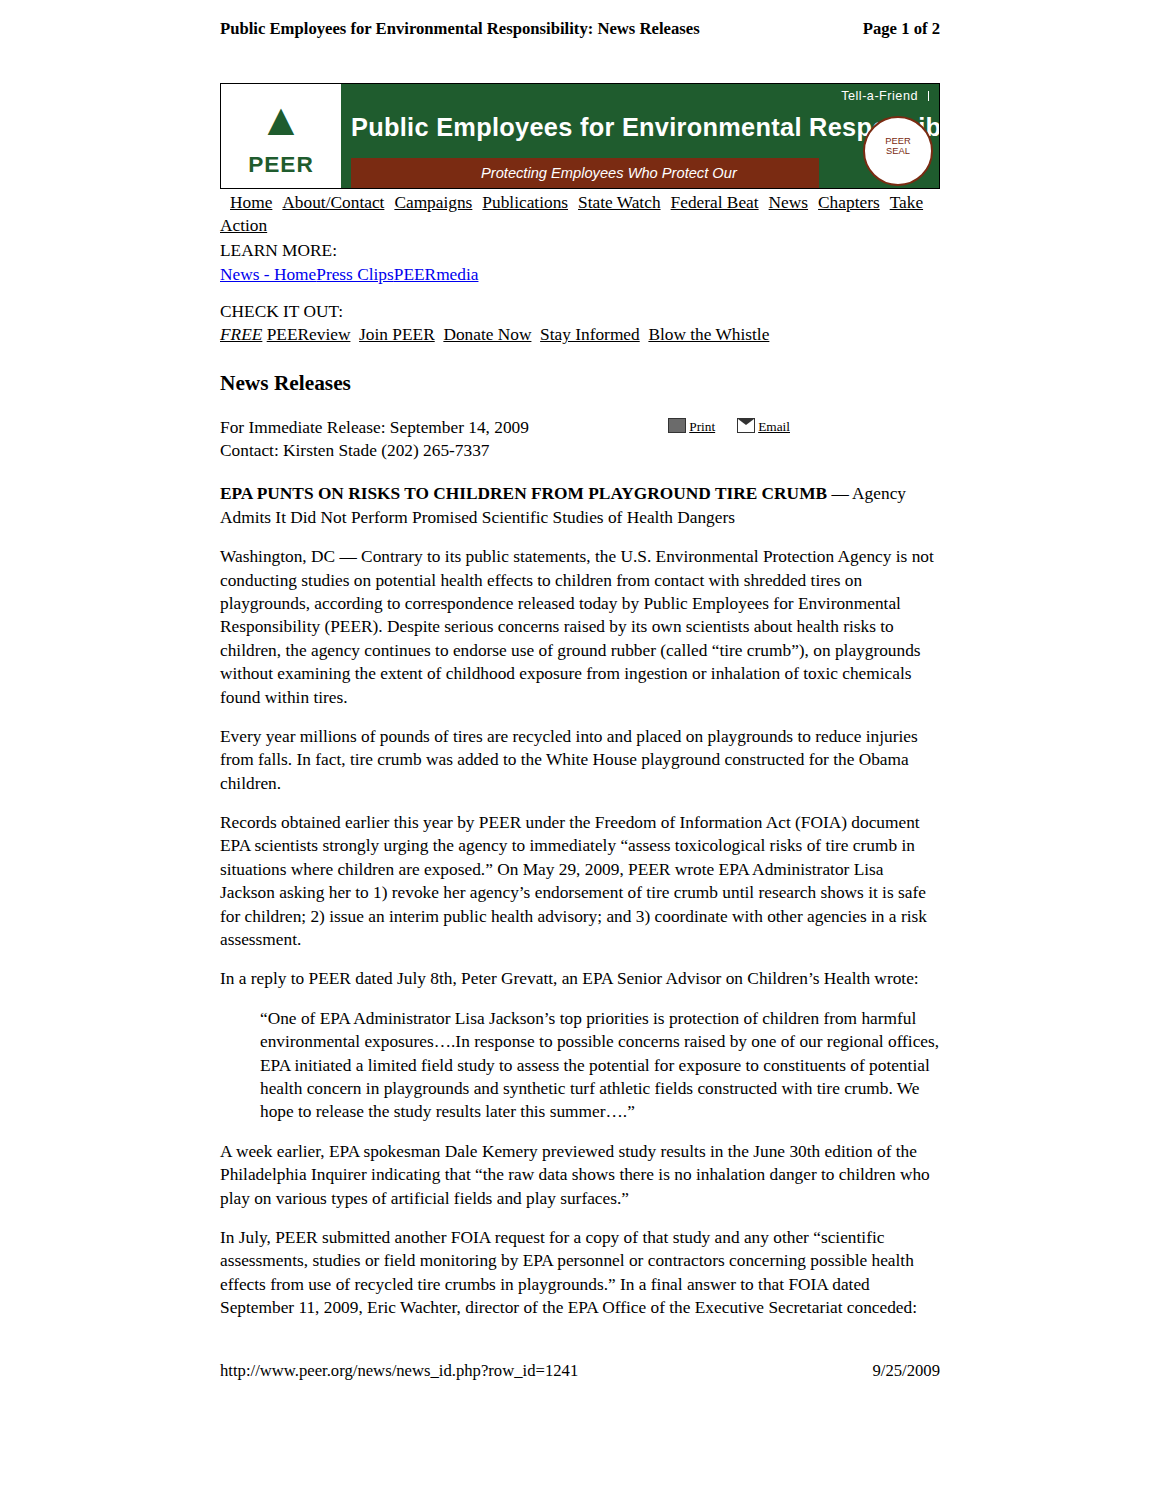Public Employees for Environmental Responsibility: News Releases Page 1 of 2
Tell-a-Friend
▲ PEER
Public Employees for Environmental Responsibility
Protecting Employees Who Protect Our Environment
PEER
SEAL
Home About/Contact Campaigns Publications State Watch Federal Beat News Chapters Take Action
LEARN MORE: News - Home Press Clips PEERmedia
CHECK IT OUT: FREE PEEReview Join PEER Donate Now Stay Informed Blow the Whistle
News Releases
Print Email
For Immediate Release: September 14, 2009
Contact: Kirsten Stade (202) 265-7337
EPA PUNTS ON RISKS TO CHILDREN FROM PLAYGROUND TIRE CRUMB — Agency Admits It Did Not Perform Promised Scientific Studies of Health Dangers
Washington, DC — Contrary to its public statements, the U.S. Environmental Protection Agency is not conducting studies on potential health effects to children from contact with shredded tires on playgrounds, according to correspondence released today by Public Employees for Environmental Responsibility (PEER). Despite serious concerns raised by its own scientists about health risks to children, the agency continues to endorse use of ground rubber (called “tire crumb”), on playgrounds without examining the extent of childhood exposure from ingestion or inhalation of toxic chemicals found within tires.
Every year millions of pounds of tires are recycled into and placed on playgrounds to reduce injuries from falls. In fact, tire crumb was added to the White House playground constructed for the Obama children.
Records obtained earlier this year by PEER under the Freedom of Information Act (FOIA) document EPA scientists strongly urging the agency to immediately “assess toxicological risks of tire crumb in situations where children are exposed.” On May 29, 2009, PEER wrote EPA Administrator Lisa Jackson asking her to 1) revoke her agency’s endorsement of tire crumb until research shows it is safe for children; 2) issue an interim public health advisory; and 3) coordinate with other agencies in a risk assessment.
In a reply to PEER dated July 8th, Peter Grevatt, an EPA Senior Advisor on Children’s Health wrote:
“One of EPA Administrator Lisa Jackson’s top priorities is protection of children from harmful environmental exposures….In response to possible concerns raised by one of our regional offices, EPA initiated a limited field study to assess the potential for exposure to constituents of potential health concern in playgrounds and synthetic turf athletic fields constructed with tire crumb. We hope to release the study results later this summer….”
A week earlier, EPA spokesman Dale Kemery previewed study results in the June 30th edition of the Philadelphia Inquirer indicating that “the raw data shows there is no inhalation danger to children who play on various types of artificial fields and play surfaces.”
In July, PEER submitted another FOIA request for a copy of that study and any other “scientific assessments, studies or field monitoring by EPA personnel or contractors concerning possible health effects from use of recycled tire crumbs in playgrounds.” In a final answer to that FOIA dated September 11, 2009, Eric Wachter, director of the EPA Office of the Executive Secretariat conceded:
http://www.peer.org/news/news_id.php?row_id=1241 9/25/2009